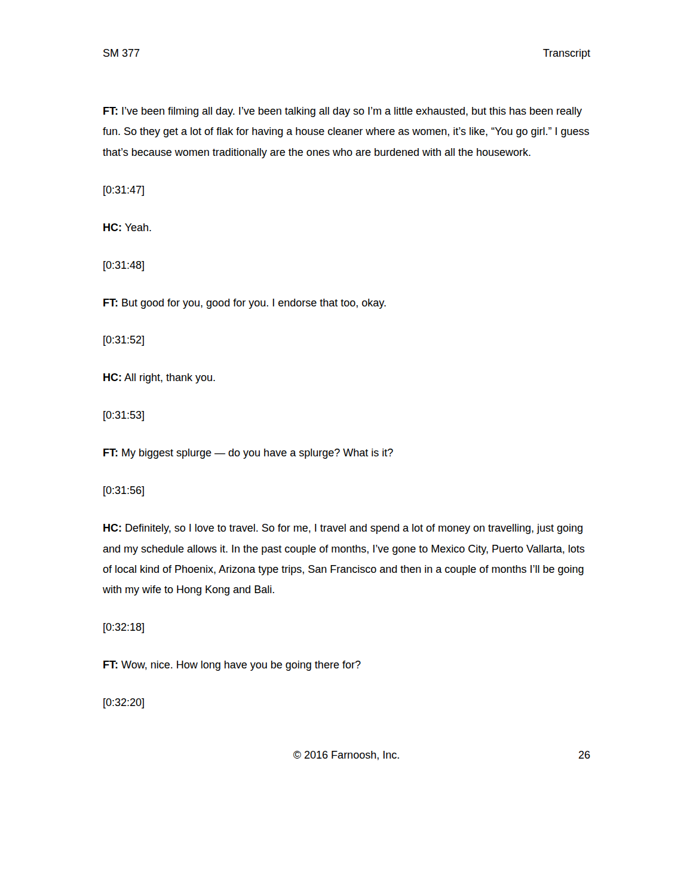SM 377 Transcript
FT: I’ve been filming all day. I’ve been talking all day so I’m a little exhausted, but this has been really fun. So they get a lot of flak for having a house cleaner where as women, it’s like, “You go girl.” I guess that’s because women traditionally are the ones who are burdened with all the housework.
[0:31:47]
HC: Yeah.
[0:31:48]
FT: But good for you, good for you. I endorse that too, okay.
[0:31:52]
HC: All right, thank you.
[0:31:53]
FT: My biggest splurge — do you have a splurge? What is it?
[0:31:56]
HC: Definitely, so I love to travel. So for me, I travel and spend a lot of money on travelling, just going and my schedule allows it. In the past couple of months, I’ve gone to Mexico City, Puerto Vallarta, lots of local kind of Phoenix, Arizona type trips, San Francisco and then in a couple of months I’ll be going with my wife to Hong Kong and Bali.
[0:32:18]
FT: Wow, nice. How long have you be going there for?
[0:32:20]
© 2016 Farnoosh, Inc. 26